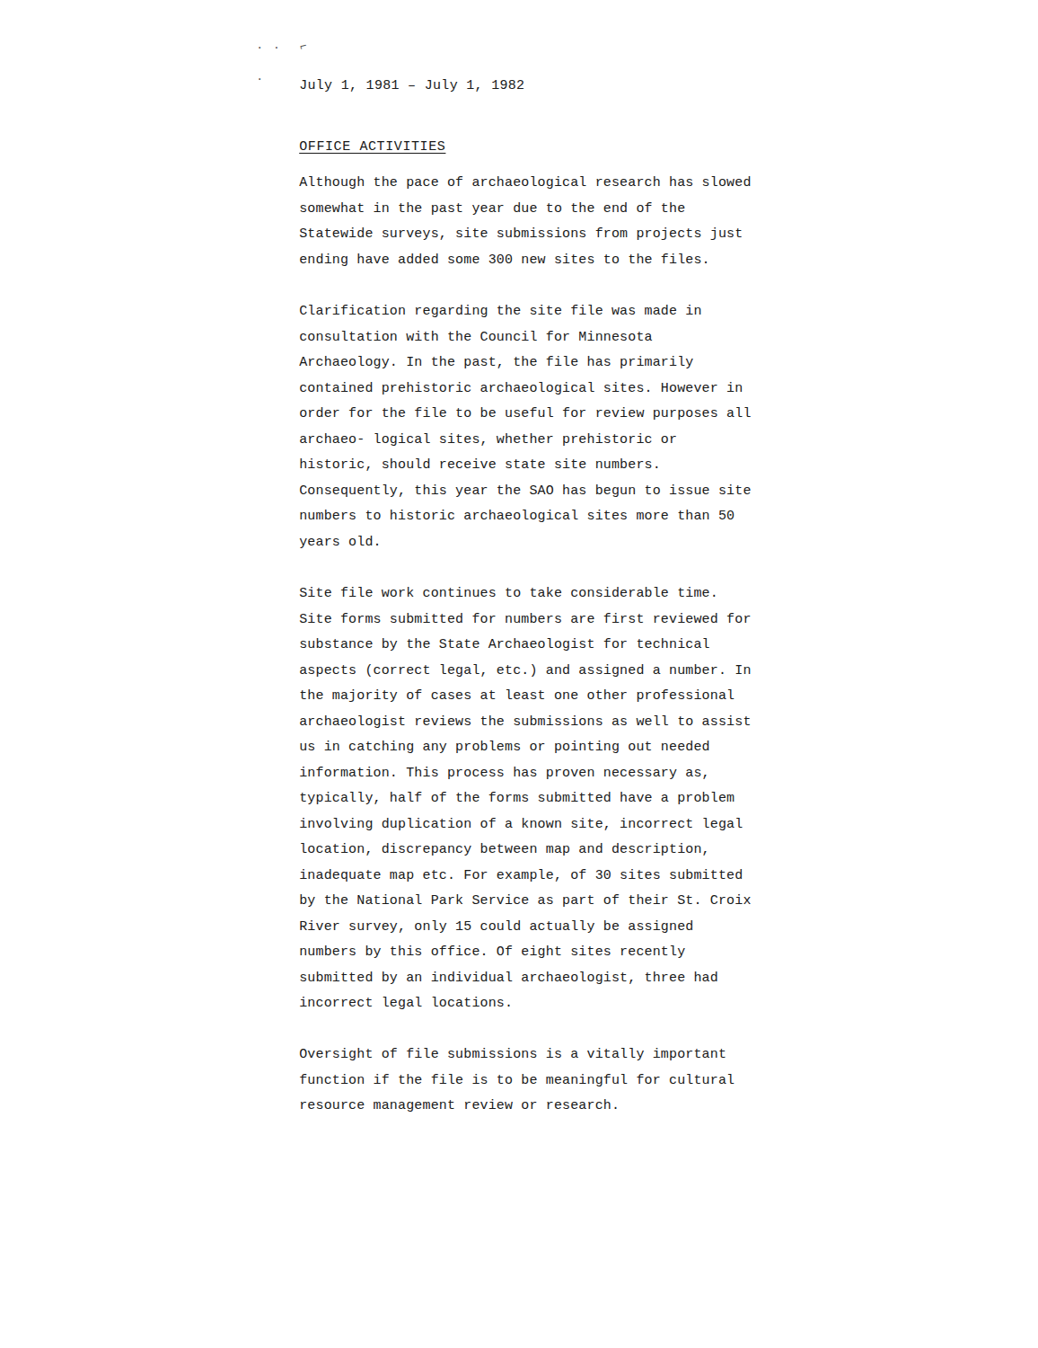· ·⌐ ·
July 1, 1981 – July 1, 1982
OFFICE ACTIVITIES
Although the pace of archaeological research has slowed somewhat in the past year due to the end of the Statewide surveys, site submissions from projects just ending have added some 300 new sites to the files.
Clarification regarding the site file was made in consultation with the Council for Minnesota Archaeology. In the past, the file has primarily contained prehistoric archaeological sites. However in order for the file to be useful for review purposes all archaeo‑ logical sites, whether prehistoric or historic, should receive state site numbers. Consequently, this year the SAO has begun to issue site numbers to historic archaeological sites more than 50 years old.
Site file work continues to take considerable time. Site forms submitted for numbers are first reviewed for substance by the State Archaeologist for technical aspects (correct legal, etc.) and assigned a number. In the majority of cases at least one other professional archaeologist reviews the submissions as well to assist us in catching any problems or pointing out needed information. This process has proven necessary as, typically, half of the forms submitted have a problem involving duplication of a known site, incorrect legal location, discrepancy between map and description, inadequate map etc. For example, of 30 sites submitted by the National Park Service as part of their St. Croix River survey, only 15 could actually be assigned numbers by this office. Of eight sites recently submitted by an individual archaeologist, three had incorrect legal locations.
Oversight of file submissions is a vitally important function if the file is to be meaningful for cultural resource management review or research.